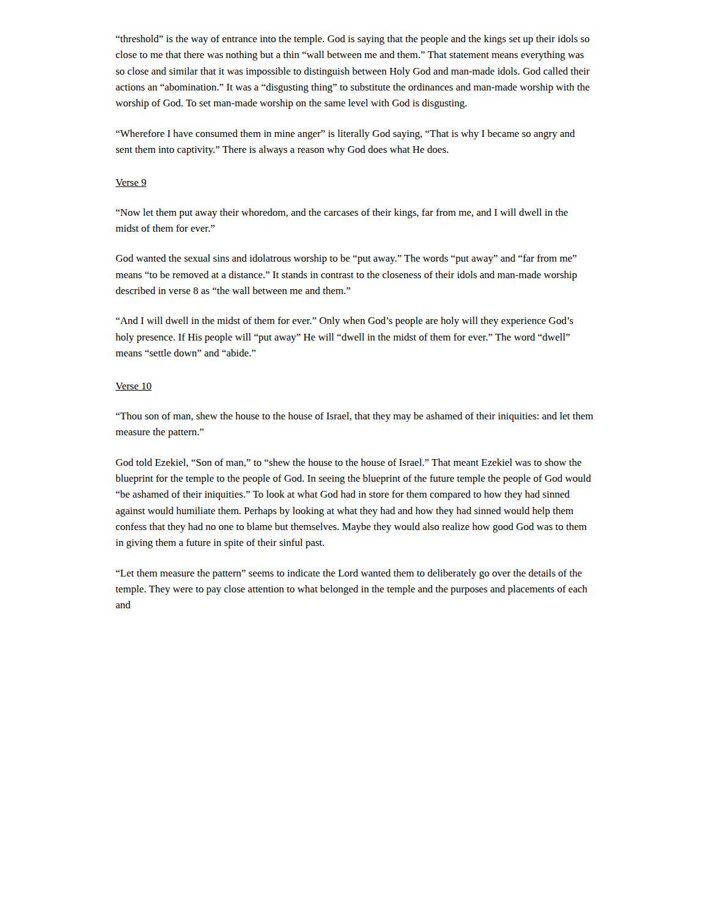“threshold” is the way of entrance into the temple. God is saying that the people and the kings set up their idols so close to me that there was nothing but a thin “wall between me and them.” That statement means everything was so close and similar that it was impossible to distinguish between Holy God and man-made idols. God called their actions an “abomination.” It was a “disgusting thing” to substitute the ordinances and man-made worship with the worship of God. To set man-made worship on the same level with God is disgusting.
“Wherefore I have consumed them in mine anger” is literally God saying, “That is why I became so angry and sent them into captivity.” There is always a reason why God does what He does.
Verse 9
“Now let them put away their whoredom, and the carcases of their kings, far from me, and I will dwell in the midst of them for ever.”
God wanted the sexual sins and idolatrous worship to be “put away.” The words “put away” and “far from me” means “to be removed at a distance.” It stands in contrast to the closeness of their idols and man-made worship described in verse 8 as “the wall between me and them.”
“And I will dwell in the midst of them for ever.” Only when God’s people are holy will they experience God’s holy presence. If His people will “put away” He will “dwell in the midst of them for ever.” The word “dwell” means “settle down” and “abide.”
Verse 10
“Thou son of man, shew the house to the house of Israel, that they may be ashamed of their iniquities: and let them measure the pattern.”
God told Ezekiel, “Son of man,” to “shew the house to the house of Israel.” That meant Ezekiel was to show the blueprint for the temple to the people of God. In seeing the blueprint of the future temple the people of God would “be ashamed of their iniquities.” To look at what God had in store for them compared to how they had sinned against would humiliate them. Perhaps by looking at what they had and how they had sinned would help them confess that they had no one to blame but themselves. Maybe they would also realize how good God was to them in giving them a future in spite of their sinful past.
“Let them measure the pattern” seems to indicate the Lord wanted them to deliberately go over the details of the temple. They were to pay close attention to what belonged in the temple and the purposes and placements of each and